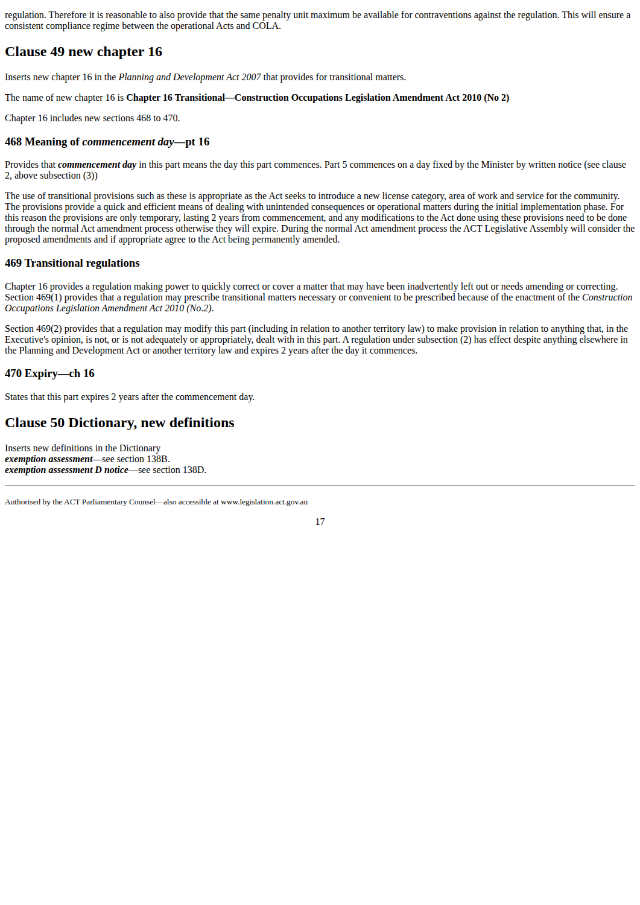regulation. Therefore it is reasonable to also provide that the same penalty unit maximum be available for contraventions against the regulation. This will ensure a consistent compliance regime between the operational Acts and COLA.
Clause 49 new chapter 16
Inserts new chapter 16 in the Planning and Development Act 2007 that provides for transitional matters.
The name of new chapter 16 is Chapter 16 Transitional—Construction Occupations Legislation Amendment Act 2010 (No 2)
Chapter 16 includes new sections 468 to 470.
468 Meaning of commencement day—pt 16
Provides that commencement day in this part means the day this part commences. Part 5 commences on a day fixed by the Minister by written notice (see clause 2, above subsection (3))
The use of transitional provisions such as these is appropriate as the Act seeks to introduce a new license category, area of work and service for the community. The provisions provide a quick and efficient means of dealing with unintended consequences or operational matters during the initial implementation phase. For this reason the provisions are only temporary, lasting 2 years from commencement, and any modifications to the Act done using these provisions need to be done through the normal Act amendment process otherwise they will expire. During the normal Act amendment process the ACT Legislative Assembly will consider the proposed amendments and if appropriate agree to the Act being permanently amended.
469 Transitional regulations
Chapter 16 provides a regulation making power to quickly correct or cover a matter that may have been inadvertently left out or needs amending or correcting. Section 469(1) provides that a regulation may prescribe transitional matters necessary or convenient to be prescribed because of the enactment of the Construction Occupations Legislation Amendment Act 2010 (No.2).
Section 469(2) provides that a regulation may modify this part (including in relation to another territory law) to make provision in relation to anything that, in the Executive's opinion, is not, or is not adequately or appropriately, dealt with in this part. A regulation under subsection (2) has effect despite anything elsewhere in the Planning and Development Act or another territory law and expires 2 years after the day it commences.
470 Expiry—ch 16
States that this part expires 2 years after the commencement day.
Clause 50 Dictionary, new definitions
Inserts new definitions in the Dictionary
exemption assessment—see section 138B.
exemption assessment D notice—see section 138D.
Authorised by the ACT Parliamentary Counsel—also accessible at www.legislation.act.gov.au
17